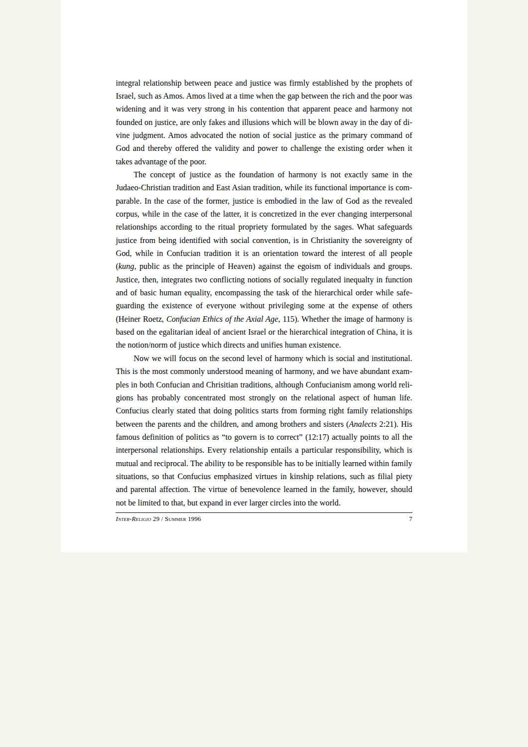integral relationship between peace and justice was firmly established by the prophets of Israel, such as Amos. Amos lived at a time when the gap between the rich and the poor was widening and it was very strong in his contention that apparent peace and harmony not founded on justice, are only fakes and illusions which will be blown away in the day of divine judgment. Amos advocated the notion of social justice as the primary command of God and thereby offered the validity and power to challenge the existing order when it takes advantage of the poor.
The concept of justice as the foundation of harmony is not exactly same in the Judaeo-Christian tradition and East Asian tradition, while its functional importance is comparable. In the case of the former, justice is embodied in the law of God as the revealed corpus, while in the case of the latter, it is concretized in the ever changing interpersonal relationships according to the ritual propriety formulated by the sages. What safeguards justice from being identified with social convention, is in Christianity the sovereignty of God, while in Confucian tradition it is an orientation toward the interest of all people (kung, public as the principle of Heaven) against the egoism of individuals and groups. Justice, then, integrates two conflicting notions of socially regulated inequalty in function and of basic human equality, encompassing the task of the hierarchical order while safeguarding the existence of everyone without privileging some at the expense of others (Heiner Roetz, Confucian Ethics of the Axial Age, 115). Whether the image of harmony is based on the egalitarian ideal of ancient Israel or the hierarchical integration of China, it is the notion/norm of justice which directs and unifies human existence.
Now we will focus on the second level of harmony which is social and institutional. This is the most commonly understood meaning of harmony, and we have abundant examples in both Confucian and Chrisitian traditions, although Confucianism among world religions has probably concentrated most strongly on the relational aspect of human life. Confucius clearly stated that doing politics starts from forming right family relationships between the parents and the children, and among brothers and sisters (Analects 2:21). His famous definition of politics as “to govern is to correct” (12:17) actually points to all the interpersonal relationships. Every relationship entails a particular responsibility, which is mutual and reciprocal. The ability to be responsible has to be initially learned within family situations, so that Confucius emphasized virtues in kinship relations, such as filial piety and parental affection. The virtue of benevolence learned in the family, however, should not be limited to that, but expand in ever larger circles into the world.
Inter-Religio 29 / Summer 1996 7